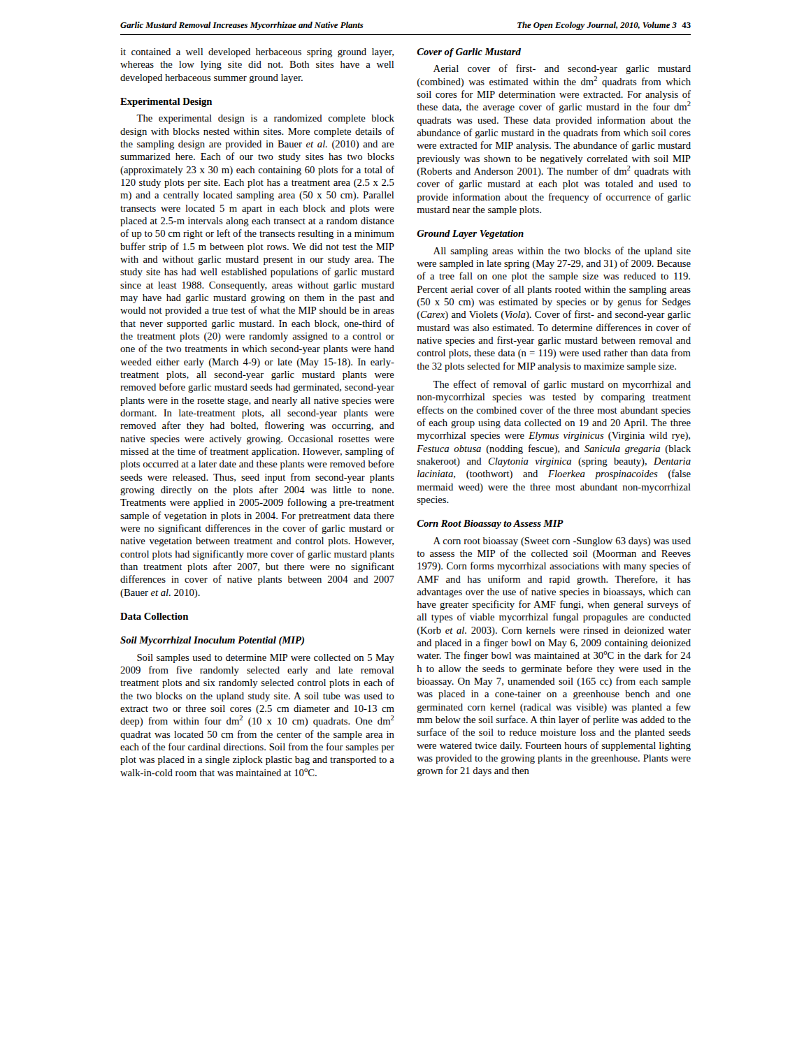Garlic Mustard Removal Increases Mycorrhizae and Native Plants The Open Ecology Journal, 2010, Volume 343
it contained a well developed herbaceous spring ground layer, whereas the low lying site did not. Both sites have a well developed herbaceous summer ground layer.
Experimental Design
The experimental design is a randomized complete block design with blocks nested within sites. More complete details of the sampling design are provided in Bauer et al. (2010) and are summarized here. Each of our two study sites has two blocks (approximately 23 x 30 m) each containing 60 plots for a total of 120 study plots per site. Each plot has a treatment area (2.5 x 2.5 m) and a centrally located sampling area (50 x 50 cm). Parallel transects were located 5 m apart in each block and plots were placed at 2.5-m intervals along each transect at a random distance of up to 50 cm right or left of the transects resulting in a minimum buffer strip of 1.5 m between plot rows. We did not test the MIP with and without garlic mustard present in our study area. The study site has had well established populations of garlic mustard since at least 1988. Consequently, areas without garlic mustard may have had garlic mustard growing on them in the past and would not provided a true test of what the MIP should be in areas that never supported garlic mustard. In each block, one-third of the treatment plots (20) were randomly assigned to a control or one of the two treatments in which second-year plants were hand weeded either early (March 4-9) or late (May 15-18). In early-treatment plots, all second-year garlic mustard plants were removed before garlic mustard seeds had germinated, second-year plants were in the rosette stage, and nearly all native species were dormant. In late-treatment plots, all second-year plants were removed after they had bolted, flowering was occurring, and native species were actively growing. Occasional rosettes were missed at the time of treatment application. However, sampling of plots occurred at a later date and these plants were removed before seeds were released. Thus, seed input from second-year plants growing directly on the plots after 2004 was little to none. Treatments were applied in 2005-2009 following a pre-treatment sample of vegetation in plots in 2004. For pretreatment data there were no significant differences in the cover of garlic mustard or native vegetation between treatment and control plots. However, control plots had significantly more cover of garlic mustard plants than treatment plots after 2007, but there were no significant differences in cover of native plants between 2004 and 2007 (Bauer et al. 2010).
Data Collection
Soil Mycorrhizal Inoculum Potential (MIP)
Soil samples used to determine MIP were collected on 5 May 2009 from five randomly selected early and late removal treatment plots and six randomly selected control plots in each of the two blocks on the upland study site. A soil tube was used to extract two or three soil cores (2.5 cm diameter and 10-13 cm deep) from within four dm2 (10 x 10 cm) quadrats. One dm2 quadrat was located 50 cm from the center of the sample area in each of the four cardinal directions. Soil from the four samples per plot was placed in a single ziplock plastic bag and transported to a walk-in-cold room that was maintained at 10oC.
Cover of Garlic Mustard
Aerial cover of first- and second-year garlic mustard (combined) was estimated within the dm2 quadrats from which soil cores for MIP determination were extracted. For analysis of these data, the average cover of garlic mustard in the four dm2 quadrats was used. These data provided information about the abundance of garlic mustard in the quadrats from which soil cores were extracted for MIP analysis. The abundance of garlic mustard previously was shown to be negatively correlated with soil MIP (Roberts and Anderson 2001). The number of dm2 quadrats with cover of garlic mustard at each plot was totaled and used to provide information about the frequency of occurrence of garlic mustard near the sample plots.
Ground Layer Vegetation
All sampling areas within the two blocks of the upland site were sampled in late spring (May 27-29, and 31) of 2009. Because of a tree fall on one plot the sample size was reduced to 119. Percent aerial cover of all plants rooted within the sampling areas (50 x 50 cm) was estimated by species or by genus for Sedges (Carex) and Violets (Viola). Cover of first- and second-year garlic mustard was also estimated. To determine differences in cover of native species and first-year garlic mustard between removal and control plots, these data (n = 119) were used rather than data from the 32 plots selected for MIP analysis to maximize sample size.
The effect of removal of garlic mustard on mycorrhizal and non-mycorrhizal species was tested by comparing treatment effects on the combined cover of the three most abundant species of each group using data collected on 19 and 20 April. The three mycorrhizal species were Elymus virginicus (Virginia wild rye), Festuca obtusa (nodding fescue), and Sanicula gregaria (black snakeroot) and Claytonia virginica (spring beauty), Dentaria laciniata, (toothwort) and Floerkea prospinacoides (false mermaid weed) were the three most abundant non-mycorrhizal species.
Corn Root Bioassay to Assess MIP
A corn root bioassay (Sweet corn -Sunglow 63 days) was used to assess the MIP of the collected soil (Moorman and Reeves 1979). Corn forms mycorrhizal associations with many species of AMF and has uniform and rapid growth. Therefore, it has advantages over the use of native species in bioassays, which can have greater specificity for AMF fungi, when general surveys of all types of viable mycorrhizal fungal propagules are conducted (Korb et al. 2003). Corn kernels were rinsed in deionized water and placed in a finger bowl on May 6, 2009 containing deionized water. The finger bowl was maintained at 30oC in the dark for 24 h to allow the seeds to germinate before they were used in the bioassay. On May 7, unamended soil (165 cc) from each sample was placed in a cone-tainer on a greenhouse bench and one germinated corn kernel (radical was visible) was planted a few mm below the soil surface. A thin layer of perlite was added to the surface of the soil to reduce moisture loss and the planted seeds were watered twice daily. Fourteen hours of supplemental lighting was provided to the growing plants in the greenhouse. Plants were grown for 21 days and then